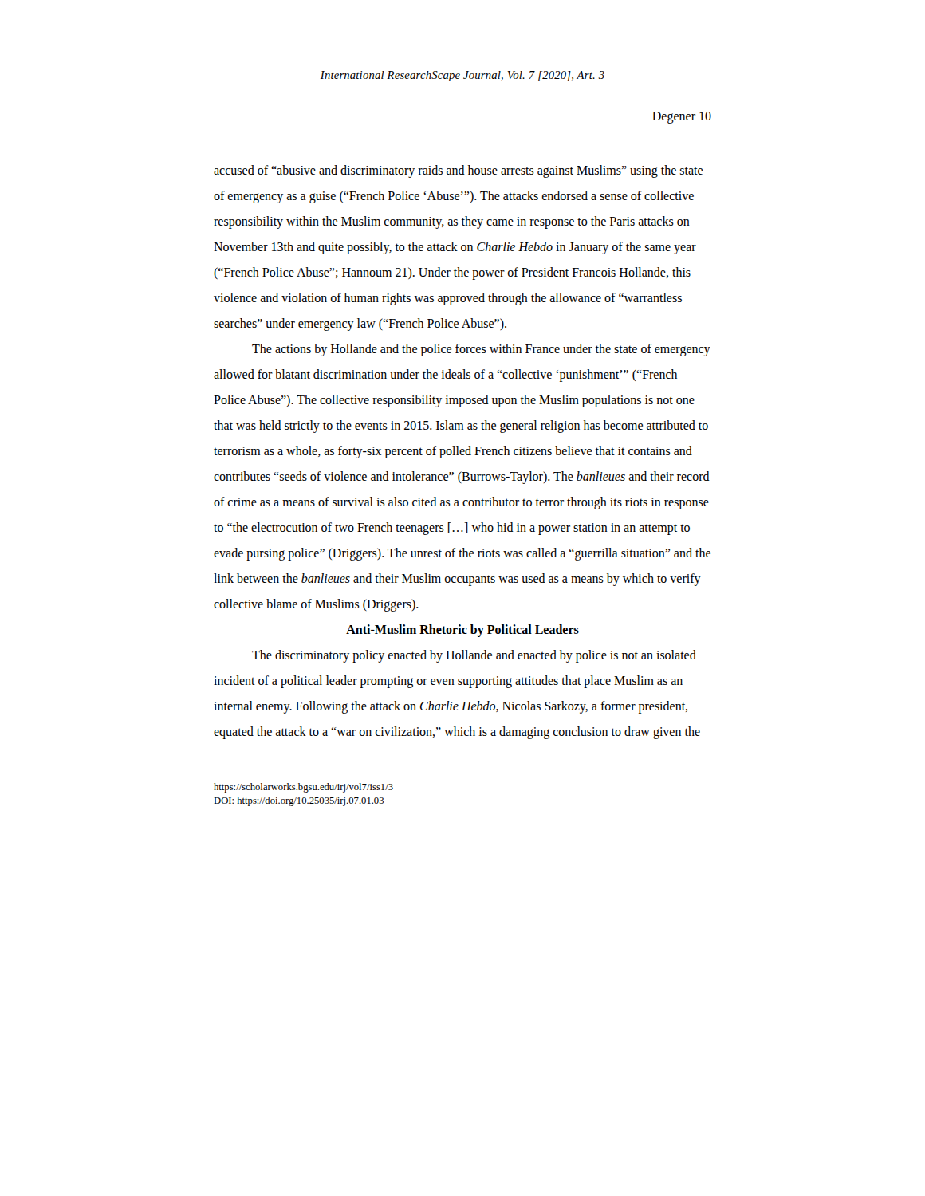International ResearchScape Journal, Vol. 7 [2020], Art. 3
Degener 10
accused of “abusive and discriminatory raids and house arrests against Muslims” using the state of emergency as a guise (“French Police ‘Abuse’”). The attacks endorsed a sense of collective responsibility within the Muslim community, as they came in response to the Paris attacks on November 13th and quite possibly, to the attack on Charlie Hebdo in January of the same year (“French Police Abuse”; Hannoum 21). Under the power of President Francois Hollande, this violence and violation of human rights was approved through the allowance of “warrantless searches” under emergency law (“French Police Abuse”).
The actions by Hollande and the police forces within France under the state of emergency allowed for blatant discrimination under the ideals of a “collective ‘punishment’” (“French Police Abuse”). The collective responsibility imposed upon the Muslim populations is not one that was held strictly to the events in 2015. Islam as the general religion has become attributed to terrorism as a whole, as forty-six percent of polled French citizens believe that it contains and contributes “seeds of violence and intolerance” (Burrows-Taylor). The banlieues and their record of crime as a means of survival is also cited as a contributor to terror through its riots in response to “the electrocution of two French teenagers […] who hid in a power station in an attempt to evade pursing police” (Driggers). The unrest of the riots was called a “guerrilla situation” and the link between the banlieues and their Muslim occupants was used as a means by which to verify collective blame of Muslims (Driggers).
Anti-Muslim Rhetoric by Political Leaders
The discriminatory policy enacted by Hollande and enacted by police is not an isolated incident of a political leader prompting or even supporting attitudes that place Muslim as an internal enemy. Following the attack on Charlie Hebdo, Nicolas Sarkozy, a former president, equated the attack to a “war on civilization,” which is a damaging conclusion to draw given the
https://scholarworks.bgsu.edu/irj/vol7/iss1/3
DOI: https://doi.org/10.25035/irj.07.01.03